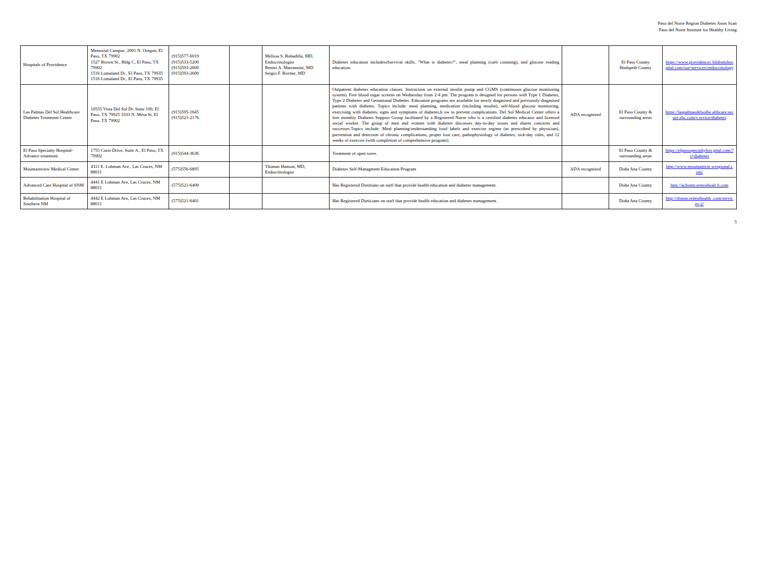Paso del Norte Region Diabetes Asset Scan
Paso del Norte Institute for Healthy Living
| Hospitals of Providence | Memorial Campus: 2001 N. Oregon, El Paso, TX 79902 1527 Brown St., Bldg C, El Paso, TX 79902 1516 Lomaland Dr., El Paso, TX 79935 1516 Lomaland Dr., El Paso, TX 79935 | (915)577-6019 (915)533-5200 (915)593-2600 (915)593-2600 | | Melissa S. Bobadilla, MD, Endocrinologist Benito A. Marranzini, MD Sergio F. Rovner, MD | Diabetes education includessSurvival skills, "What is diabetes?", meal planning (carb counting), and glucose reading education. | | El Paso County Hudspeth County | https://www.providencec hildrenshospital.com/our-services/endocrinology |
| Las Palmas Del Sol Healthcare Diabetes Treatment Center | 10555 Vista Del Sol Dr. Suite 100, El Paso, TX 79925 3333 N. Mesa St, El Paso, TX 79902 | (915)595-1645 (915)521-2176 | | | Outpatient diabetes education classes. Instruction on external insulin pump and CGMS (continuous glucose monitoring system). Free blood sugar screens on Wednesday from 2-4 pm. The program is designed for persons with Type 1 Diabetes, Type 2 Diabetes and Gestational Diabetes. Education programs are available for newly diagnosed and previously diagnosed patients with diabetes. Topics include: meal planning, medication (including insulin), self-blood glucose monitoring, exercising with diabetes, signs and symptoms of diabetes,h ow to prevent complications. Del Sol Medical Center offers a free monthly Diabetes Support Group facilitated by a Registered Nurse who is a certified diabetes educator and licensed social worker. The group of men and women with diabetes discusses day-to-day issues and shares concerns and successes.Topics include: Meal planning/understanding food labels and exercise regime (as prescribed by physician), prevention and detection of chronic complications, proper foot care, pathophysiology of diabetes, sick-day rules, and 12 weeks of exercise (with completion of comprehensive program). | ADA recognized | El Paso County & surrounding areas | https://laspalmasdelsolhe althcare.secure.ehc.com/s ervice/diabetes |
| El Paso Specialty Hospital-Advance treatment | 1755 Curie Drive, Suite A., El Paso, TX 79902 | (915)544-3636 | | | Treatment of open sores. | | El Paso County & surrounding areas | https://elpasospecialtyhos pital.com/?s=diabetes |
| Mountainview Medical Center | 4311 E. Lohman Ave., Las Cruces, NM 88011 | (575)556-6895 | | Thomas Hanson, MD, Endocrinologist | Diabetes Self-Managment Educaiton Program | ADA recognized | Doña Ana County | http://www.mountainvie wregional.com/ |
| Advanced Care Hospital of SNM | 4441 E Lohman Ave, Las Cruces, NM 88011 | (575)521-6400 | | | Has Registered Dietitians on staff that provide health education and diabetes management. | | Doña Ana County | http://achsnm.ernesthealt h.com |
| Rehabilitation Hospital of Southern NM | 4442 E Lohman Ave, Las Cruces, NM 88011 | (575)521-6401 | | | Has Registered Dieticians on staff that provide health education and diabetes management. | | Doña Ana County | http://rhsnm.ernesthealth .com/services-2/ |
5